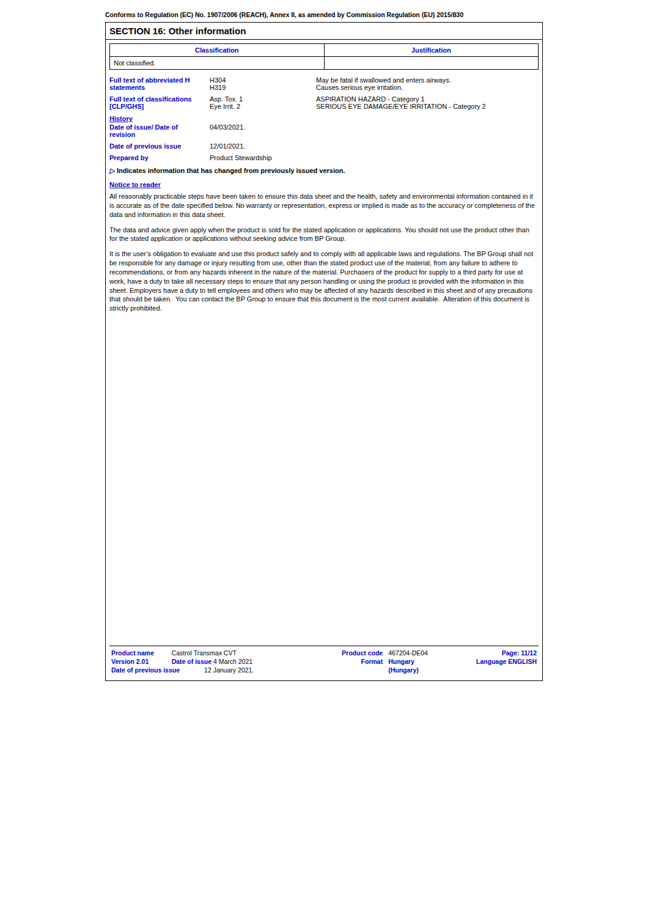Conforms to Regulation (EC) No. 1907/2006 (REACH), Annex II, as amended by Commission Regulation (EU) 2015/830
SECTION 16: Other information
| Classification | Justification |
| --- | --- |
| Not classified. | |
| Full text of abbreviated H statements | H304 H319 | May be fatal if swallowed and enters airways. Causes serious eye irritation. |
| Full text of classifications [CLP/GHS] | Asp. Tox. 1 Eye Irrit. 2 | ASPIRATION HAZARD - Category 1 SERIOUS EYE DAMAGE/EYE IRRITATION - Category 2 |
| History |
| Date of issue/ Date of revision | 04/03/2021. |
| Date of previous issue | 12/01/2021. |
| Prepared by | Product Stewardship |
▷Indicates information that has changed from previously issued version.
Notice to reader
All reasonably practicable steps have been taken to ensure this data sheet and the health, safety and environmental information contained in it is accurate as of the date specified below. No warranty or representation, express or implied is made as to the accuracy or completeness of the data and information in this data sheet.
The data and advice given apply when the product is sold for the stated application or applications. You should not use the product other than for the stated application or applications without seeking advice from BP Group.
It is the user’s obligation to evaluate and use this product safely and to comply with all applicable laws and regulations. The BP Group shall not be responsible for any damage or injury resulting from use, other than the stated product use of the material, from any failure to adhere to recommendations, or from any hazards inherent in the nature of the material. Purchasers of the product for supply to a third party for use at work, have a duty to take all necessary steps to ensure that any person handling or using the product is provided with the information in this sheet. Employers have a duty to tell employees and others who may be affected of any hazards described in this sheet and of any precautions that should be taken. You can contact the BP Group to ensure that this document is the most current available. Alteration of this document is strictly prohibited.
| Product name | Castrol Transmax CVT | Product code | 467204-DE04 | Page: 11/12 |
| Version 2.01 | Date of issue 4 March 2021 | Format | Hungary | Language ENGLISH |
| Date of previous issue 12 January 2021. | | (Hungary) | |